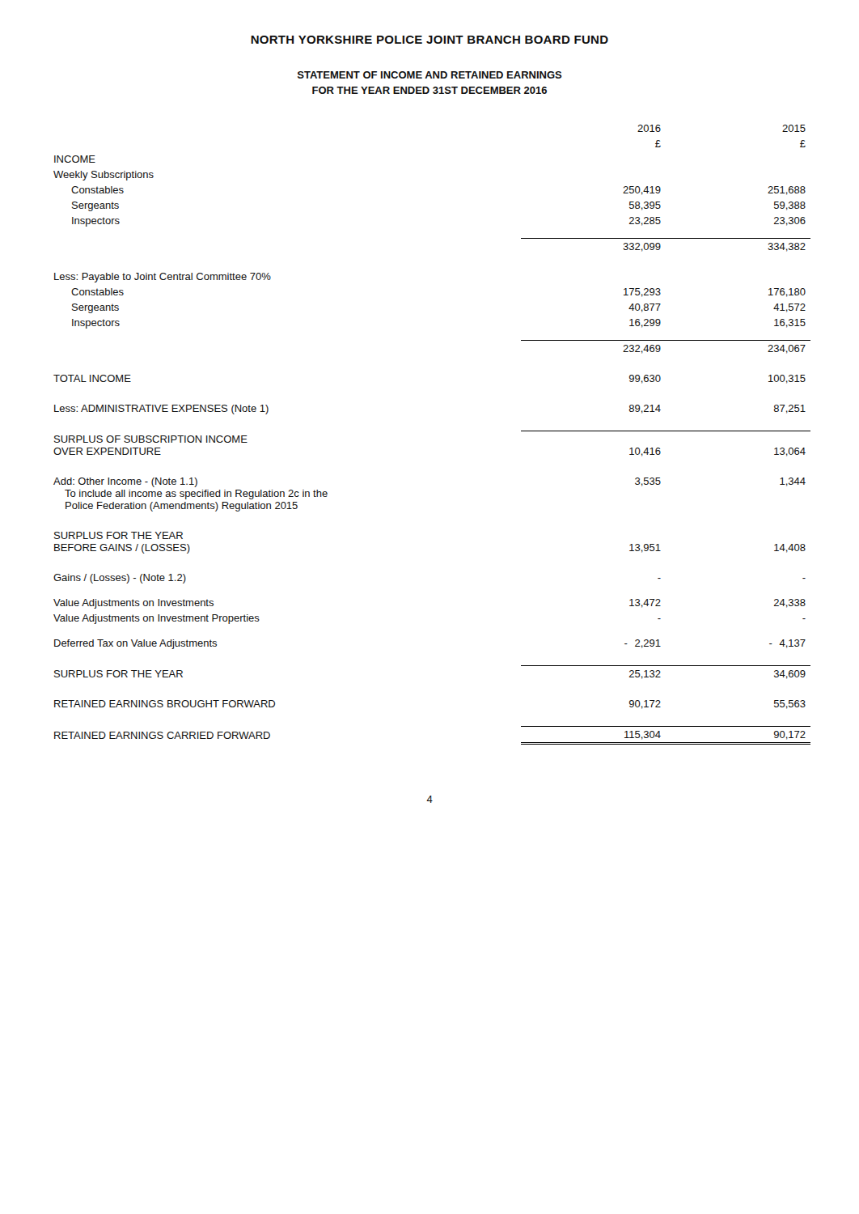NORTH YORKSHIRE POLICE JOINT BRANCH BOARD FUND
STATEMENT OF INCOME AND RETAINED EARNINGS
FOR THE YEAR ENDED 31ST DECEMBER 2016
| | 2016 | 2015 |
| --- | --- | --- |
| | £ | £ |
| INCOME | | |
| Weekly Subscriptions | | |
| Constables | 250,419 | 251,688 |
| Sergeants | 58,395 | 59,388 |
| Inspectors | 23,285 | 23,306 |
| | 332,099 | 334,382 |
| Less: Payable to Joint Central Committee 70% | | |
| Constables | 175,293 | 176,180 |
| Sergeants | 40,877 | 41,572 |
| Inspectors | 16,299 | 16,315 |
| | 232,469 | 234,067 |
| TOTAL INCOME | 99,630 | 100,315 |
| Less: ADMINISTRATIVE EXPENSES (Note 1) | 89,214 | 87,251 |
| SURPLUS OF SUBSCRIPTION INCOME OVER EXPENDITURE | 10,416 | 13,064 |
| Add: Other Income - (Note 1.1) To include all income as specified in Regulation 2c in the Police Federation (Amendments) Regulation 2015 | 3,535 | 1,344 |
| SURPLUS FOR THE YEAR BEFORE GAINS / (LOSSES) | 13,951 | 14,408 |
| Gains / (Losses) - (Note 1.2) | - | - |
| Value Adjustments on Investments | 13,472 | 24,338 |
| Value Adjustments on Investment Properties | - | - |
| Deferred Tax on Value Adjustments | - 2,291 | - 4,137 |
| SURPLUS FOR THE YEAR | 25,132 | 34,609 |
| RETAINED EARNINGS BROUGHT FORWARD | 90,172 | 55,563 |
| RETAINED EARNINGS CARRIED FORWARD | 115,304 | 90,172 |
4